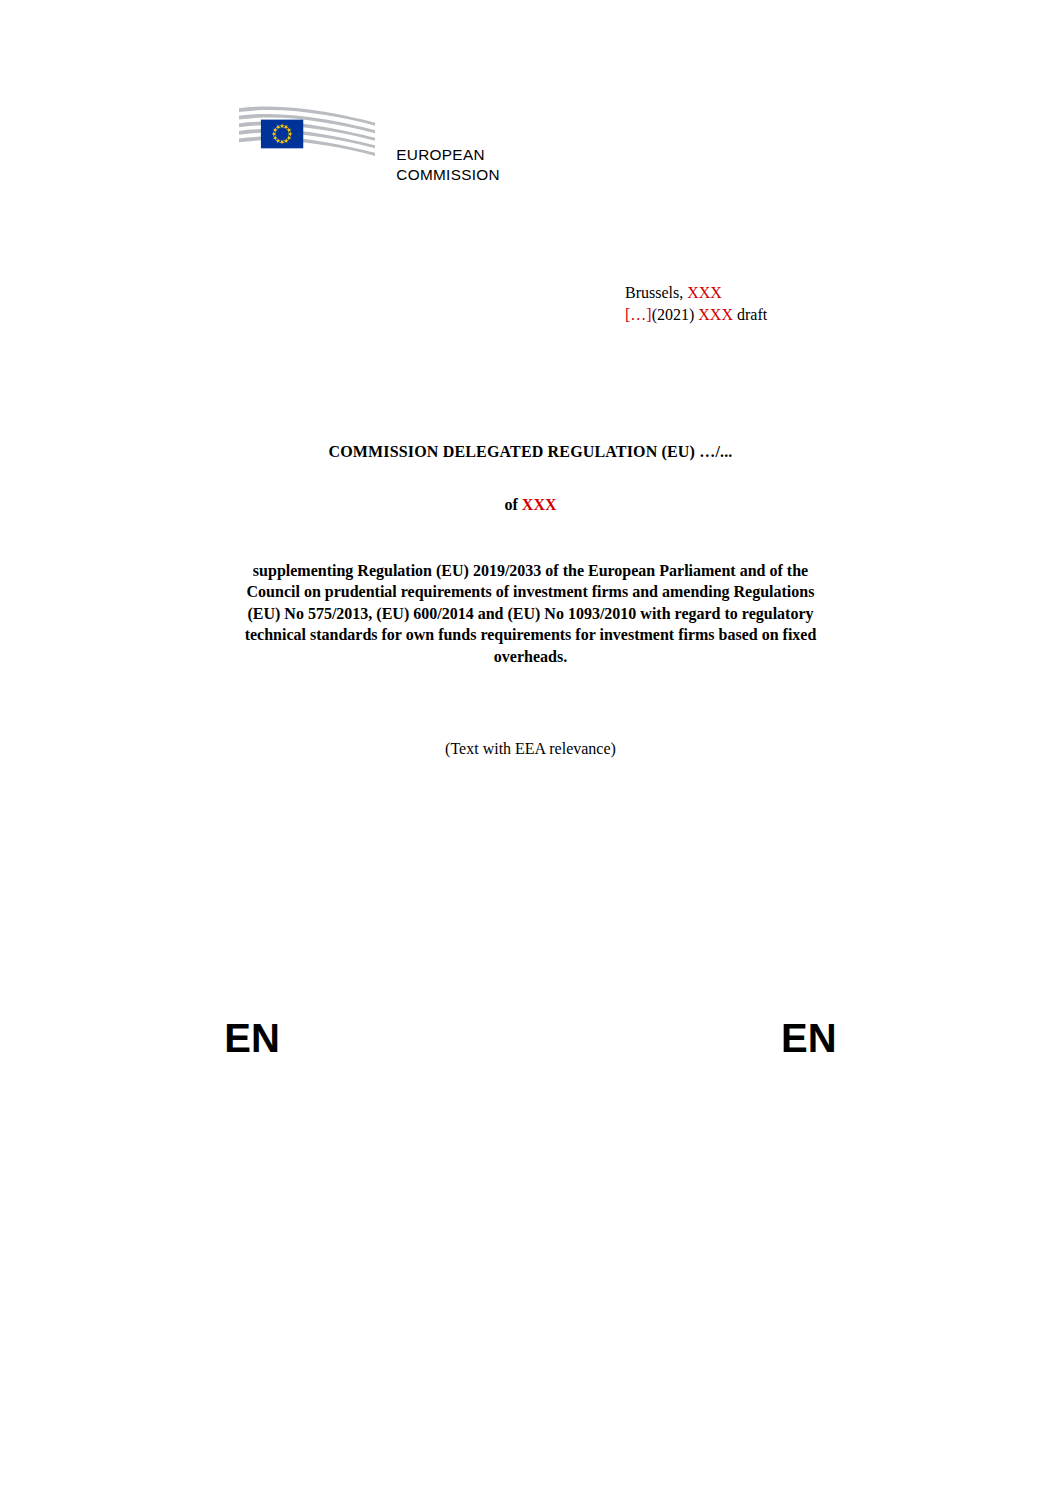EUROPEAN
COMMISSION
Brussels, XXX
[…](2021) XXX draft
COMMISSION DELEGATED REGULATION (EU) …/...
of XXX
supplementing Regulation (EU) 2019/2033 of the European Parliament and of the Council on prudential requirements of investment firms and amending Regulations (EU) No 575/2013, (EU) 600/2014 and (EU) No 1093/2010 with regard to regulatory technical standards for own funds requirements for investment firms based on fixed overheads.
(Text with EEA relevance)
EN EN